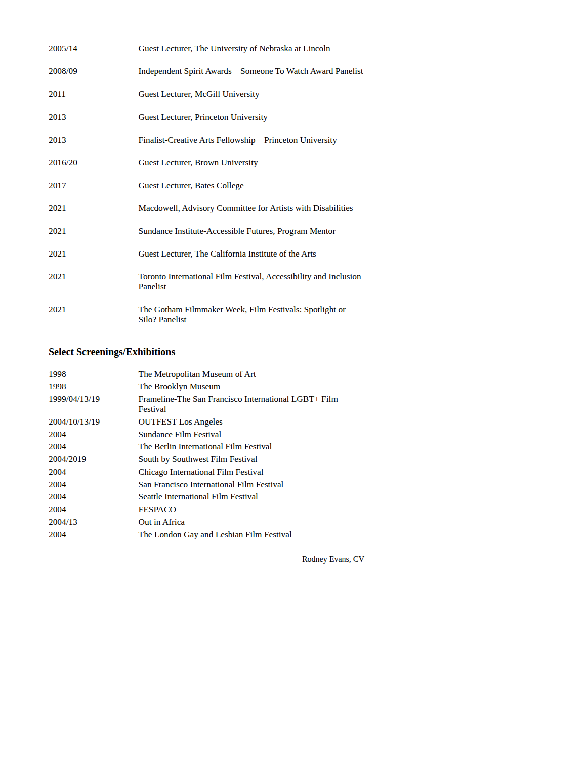| 2005/14 | Guest Lecturer, The University of Nebraska at Lincoln |
| 2008/09 | Independent Spirit Awards – Someone To Watch Award Panelist |
| 2011 | Guest Lecturer, McGill University |
| 2013 | Guest Lecturer, Princeton University |
| 2013 | Finalist-Creative Arts Fellowship – Princeton University |
| 2016/20 | Guest Lecturer, Brown University |
| 2017 | Guest Lecturer, Bates College |
| 2021 | Macdowell, Advisory Committee for Artists with Disabilities |
| 2021 | Sundance Institute-Accessible Futures, Program Mentor |
| 2021 | Guest Lecturer, The California Institute of the Arts |
| 2021 | Toronto International Film Festival, Accessibility and Inclusion Panelist |
| 2021 | The Gotham Filmmaker Week, Film Festivals: Spotlight or Silo? Panelist |
Select Screenings/Exhibitions
| 1998 | The Metropolitan Museum of Art |
| 1998 | The Brooklyn Museum |
| 1999/04/13/19 | Frameline-The San Francisco International LGBT+ Film Festival |
| 2004/10/13/19 | OUTFEST Los Angeles |
| 2004 | Sundance Film Festival |
| 2004 | The Berlin International Film Festival |
| 2004/2019 | South by Southwest Film Festival |
| 2004 | Chicago International Film Festival |
| 2004 | San Francisco International Film Festival |
| 2004 | Seattle International Film Festival |
| 2004 | FESPACO |
| 2004/13 | Out in Africa |
| 2004 | The London Gay and Lesbian Film Festival |
Rodney Evans, CV